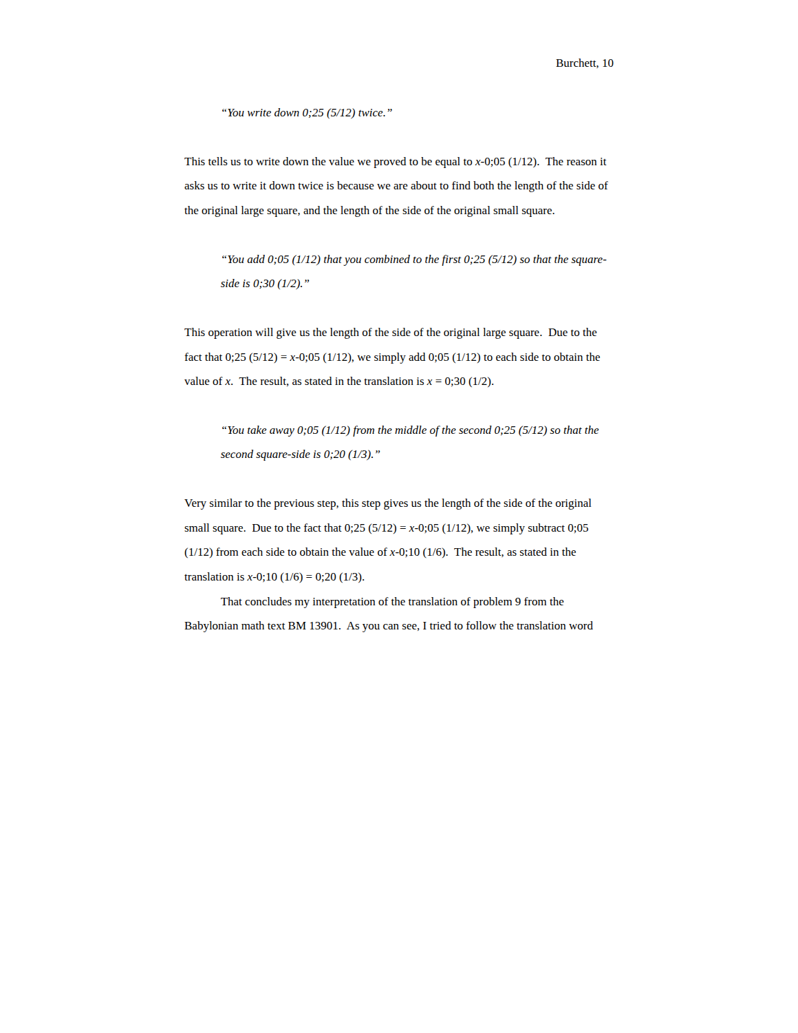Burchett, 10
“You write down 0;25 (5/12) twice.”
This tells us to write down the value we proved to be equal to x-0;05 (1/12). The reason it asks us to write it down twice is because we are about to find both the length of the side of the original large square, and the length of the side of the original small square.
“You add 0;05 (1/12) that you combined to the first 0;25 (5/12) so that the square-side is 0;30 (1/2).”
This operation will give us the length of the side of the original large square. Due to the fact that 0;25 (5/12) = x-0;05 (1/12), we simply add 0;05 (1/12) to each side to obtain the value of x. The result, as stated in the translation is x = 0;30 (1/2).
“You take away 0;05 (1/12) from the middle of the second 0;25 (5/12) so that the second square-side is 0;20 (1/3).”
Very similar to the previous step, this step gives us the length of the side of the original small square. Due to the fact that 0;25 (5/12) = x-0;05 (1/12), we simply subtract 0;05 (1/12) from each side to obtain the value of x-0;10 (1/6). The result, as stated in the translation is x-0;10 (1/6) = 0;20 (1/3).
That concludes my interpretation of the translation of problem 9 from the Babylonian math text BM 13901. As you can see, I tried to follow the translation word